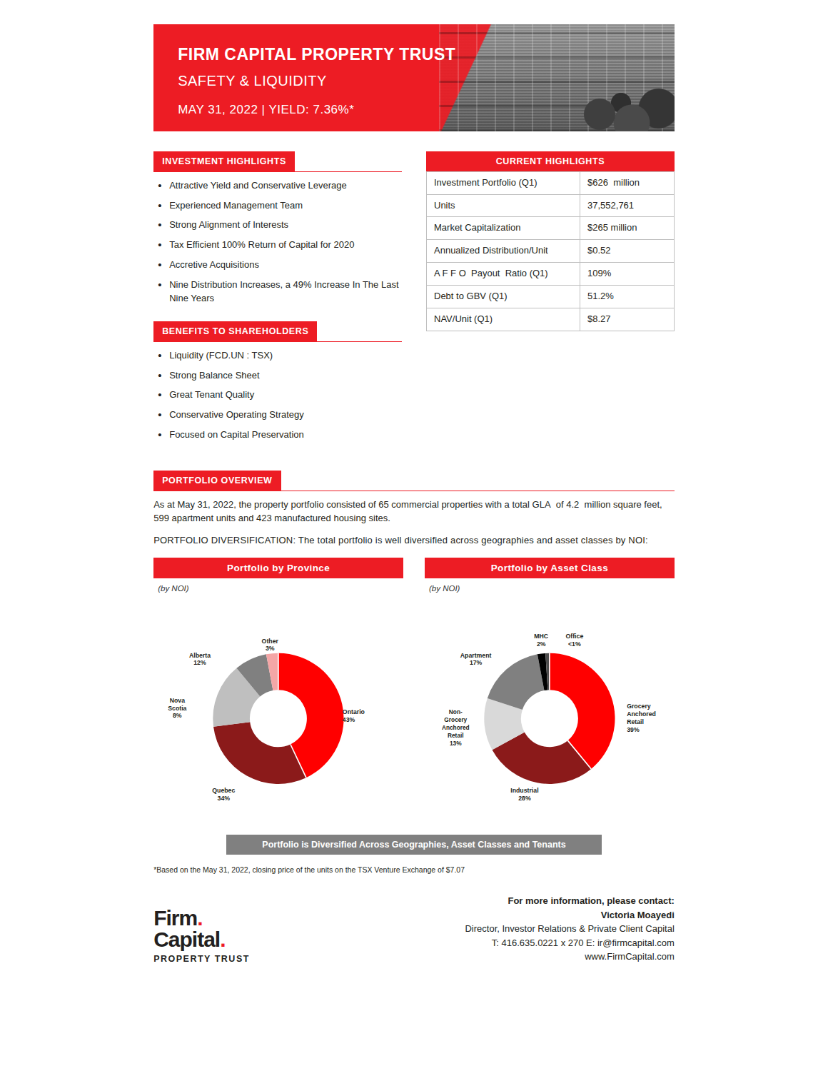Firm Capital Property Trust
Safety & Liquidity
May 31, 2022 | Yield: 7.36%*
Investment Highlights
Attractive Yield and Conservative Leverage
Experienced Management Team
Strong Alignment of Interests
Tax Efficient 100% Return of Capital for 2020
Accretive Acquisitions
Nine Distribution Increases, a 49% Increase In The Last Nine Years
Benefits to Shareholders
Liquidity (FCD.UN : TSX)
Strong Balance Sheet
Great Tenant Quality
Conservative Operating Strategy
Focused on Capital Preservation
Current Highlights
| Investment Portfolio (Q1) | $626 million |
| Units | 37,552,761 |
| Market Capitalization | $265 million |
| Annualized Distribution/Unit | $0.52 |
| A F F O Payout Ratio (Q1) | 109% |
| Debt to GBV (Q1) | 51.2% |
| NAV/Unit (Q1) | $8.27 |
Portfolio Overview
As at May 31, 2022, the property portfolio consisted of 65 commercial properties with a total GLA of 4.2 million square feet, 599 apartment units and 423 manufactured housing sites.
PORTFOLIO DIVERSIFICATION: The total portfolio is well diversified across geographies and asset classes by NOI:
Portfolio by Province
(by NOI)
Nova Scotia 8% : 320.4 -> 349.2 deg (drawn as separate slice, grey) Ontario 43% Quebec 34% Alberta 12% Nova Scotia 8% Other 3%
Portfolio by Asset Class
(by NOI)
Grocery Anchored Retail 39% Industrial 28% Non- Grocery Anchored Retail 13% Apartment 17% MHC 2% Office <1%
Portfolio is Diversified Across Geographies, Asset Classes and Tenants
*Based on the May 31, 2022, closing price of the units on the TSX Venture Exchange of $7.07
Firm. Capital.
PROPERTY TRUST
For more information, please contact:
Victoria Moayedi
Director, Investor Relations & Private Client Capital
T: 416.635.0221 x 270 E: ir@firmcapital.com
www.FirmCapital.com